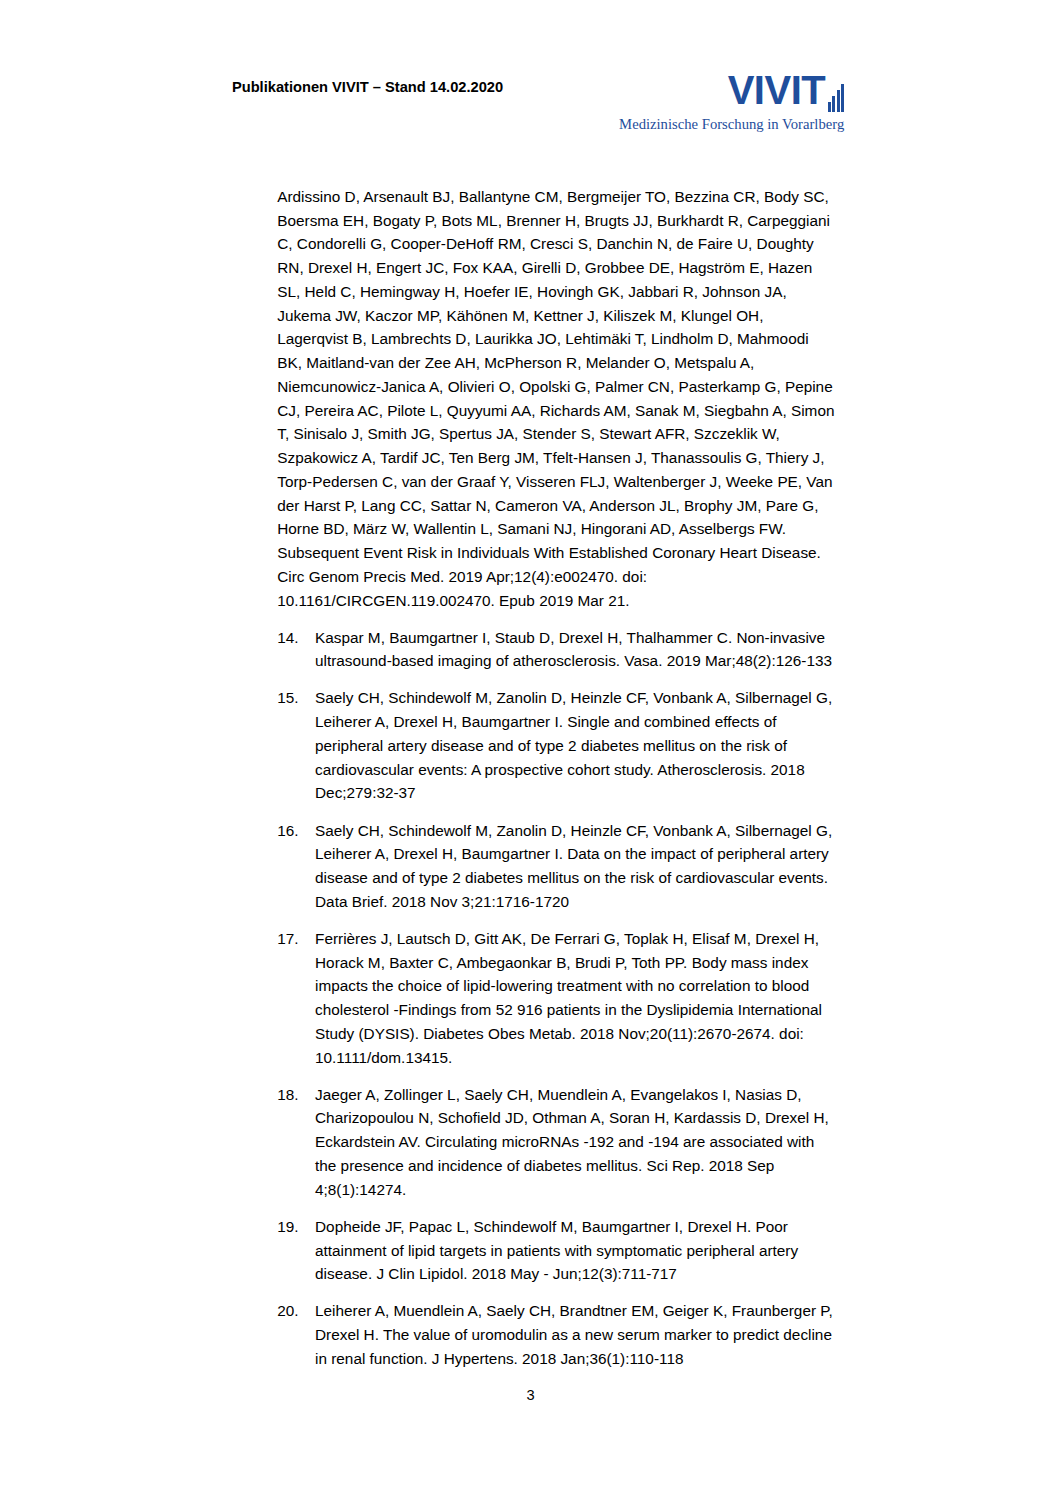Publikationen VIVIT – Stand 14.02.2020
VIVIT
Medizinische Forschung in Vorarlberg
Ardissino D, Arsenault BJ, Ballantyne CM, Bergmeijer TO, Bezzina CR, Body SC, Boersma EH, Bogaty P, Bots ML, Brenner H, Brugts JJ, Burkhardt R, Carpeggiani C, Condorelli G, Cooper-DeHoff RM, Cresci S, Danchin N, de Faire U, Doughty RN, Drexel H, Engert JC, Fox KAA, Girelli D, Grobbee DE, Hagström E, Hazen SL, Held C, Hemingway H, Hoefer IE, Hovingh GK, Jabbari R, Johnson JA, Jukema JW, Kaczor MP, Kähönen M, Kettner J, Kiliszek M, Klungel OH, Lagerqvist B, Lambrechts D, Laurikka JO, Lehtimäki T, Lindholm D, Mahmoodi BK, Maitland-van der Zee AH, McPherson R, Melander O, Metspalu A, Niemcunowicz-Janica A, Olivieri O, Opolski G, Palmer CN, Pasterkamp G, Pepine CJ, Pereira AC, Pilote L, Quyyumi AA, Richards AM, Sanak M, Siegbahn A, Simon T, Sinisalo J, Smith JG, Spertus JA, Stender S, Stewart AFR, Szczeklik W, Szpakowicz A, Tardif JC, Ten Berg JM, Tfelt-Hansen J, Thanassoulis G, Thiery J, Torp-Pedersen C, van der Graaf Y, Visseren FLJ, Waltenberger J, Weeke PE, Van der Harst P, Lang CC, Sattar N, Cameron VA, Anderson JL, Brophy JM, Pare G, Horne BD, März W, Wallentin L, Samani NJ, Hingorani AD, Asselbergs FW. Subsequent Event Risk in Individuals With Established Coronary Heart Disease. Circ Genom Precis Med. 2019 Apr;12(4):e002470. doi: 10.1161/CIRCGEN.119.002470. Epub 2019 Mar 21.
14. Kaspar M, Baumgartner I, Staub D, Drexel H, Thalhammer C. Non-invasive ultrasound-based imaging of atherosclerosis. Vasa. 2019 Mar;48(2):126-133
15. Saely CH, Schindewolf M, Zanolin D, Heinzle CF, Vonbank A, Silbernagel G, Leiherer A, Drexel H, Baumgartner I. Single and combined effects of peripheral artery disease and of type 2 diabetes mellitus on the risk of cardiovascular events: A prospective cohort study. Atherosclerosis. 2018 Dec;279:32-37
16. Saely CH, Schindewolf M, Zanolin D, Heinzle CF, Vonbank A, Silbernagel G, Leiherer A, Drexel H, Baumgartner I. Data on the impact of peripheral artery disease and of type 2 diabetes mellitus on the risk of cardiovascular events. Data Brief. 2018 Nov 3;21:1716-1720
17. Ferrières J, Lautsch D, Gitt AK, De Ferrari G, Toplak H, Elisaf M, Drexel H, Horack M, Baxter C, Ambegaonkar B, Brudi P, Toth PP. Body mass index impacts the choice of lipid-lowering treatment with no correlation to blood cholesterol -Findings from 52 916 patients in the Dyslipidemia International Study (DYSIS). Diabetes Obes Metab. 2018 Nov;20(11):2670-2674. doi: 10.1111/dom.13415.
18. Jaeger A, Zollinger L, Saely CH, Muendlein A, Evangelakos I, Nasias D, Charizopoulou N, Schofield JD, Othman A, Soran H, Kardassis D, Drexel H, Eckardstein AV. Circulating microRNAs -192 and -194 are associated with the presence and incidence of diabetes mellitus. Sci Rep. 2018 Sep 4;8(1):14274.
19. Dopheide JF, Papac L, Schindewolf M, Baumgartner I, Drexel H. Poor attainment of lipid targets in patients with symptomatic peripheral artery disease. J Clin Lipidol. 2018 May - Jun;12(3):711-717
20. Leiherer A, Muendlein A, Saely CH, Brandtner EM, Geiger K, Fraunberger P, Drexel H. The value of uromodulin as a new serum marker to predict decline in renal function. J Hypertens. 2018 Jan;36(1):110-118
3